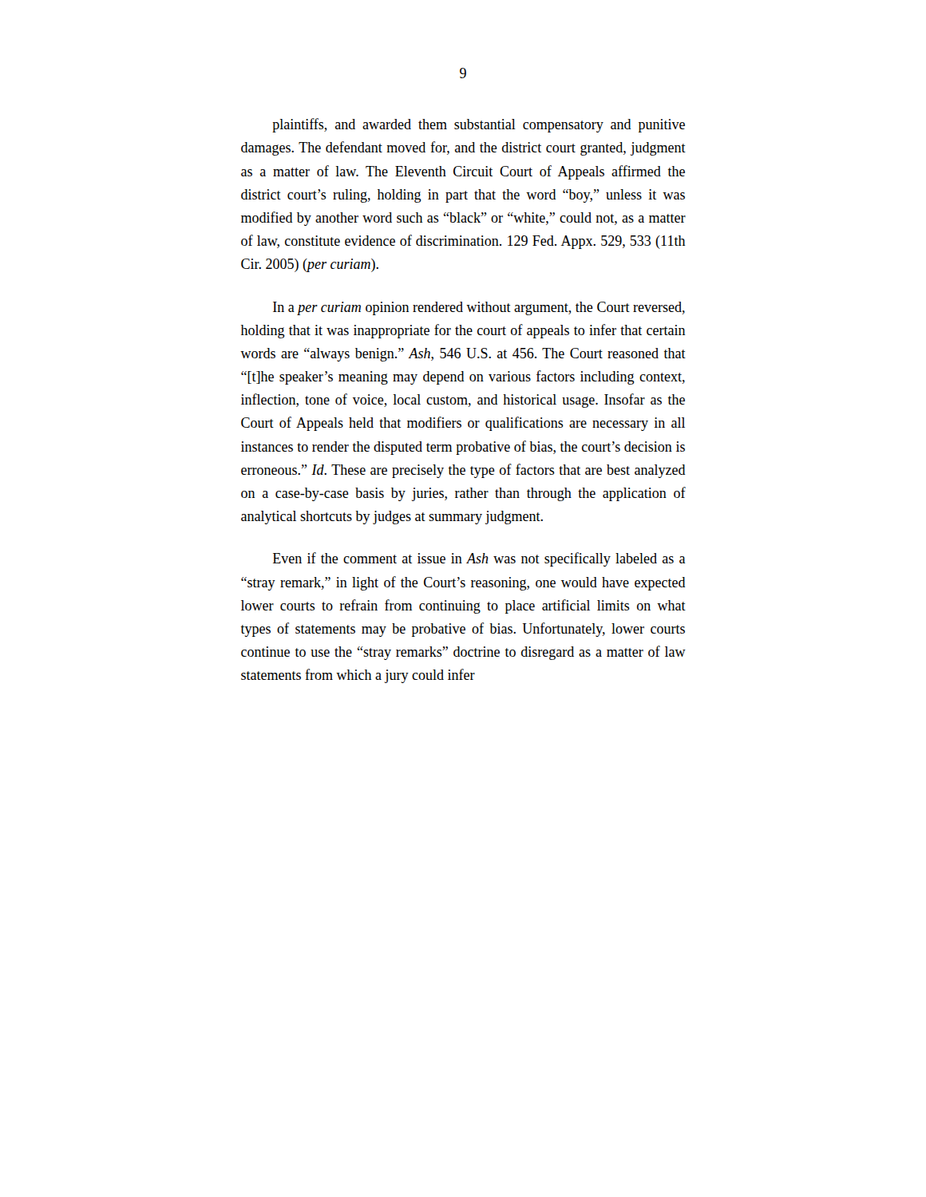9
plaintiffs, and awarded them substantial compensatory and punitive damages. The defendant moved for, and the district court granted, judgment as a matter of law. The Eleventh Circuit Court of Appeals affirmed the district court’s ruling, holding in part that the word “boy,” unless it was modified by another word such as “black” or “white,” could not, as a matter of law, constitute evidence of discrimination. 129 Fed. Appx. 529, 533 (11th Cir. 2005) (per curiam).
In a per curiam opinion rendered without argument, the Court reversed, holding that it was inappropriate for the court of appeals to infer that certain words are “always benign.” Ash, 546 U.S. at 456. The Court reasoned that “[t]he speaker’s meaning may depend on various factors including context, inflection, tone of voice, local custom, and historical usage. Insofar as the Court of Appeals held that modifiers or qualifications are necessary in all instances to render the disputed term probative of bias, the court’s decision is erroneous.” Id. These are precisely the type of factors that are best analyzed on a case-by-case basis by juries, rather than through the application of analytical shortcuts by judges at summary judgment.
Even if the comment at issue in Ash was not specifically labeled as a “stray remark,” in light of the Court’s reasoning, one would have expected lower courts to refrain from continuing to place artificial limits on what types of statements may be probative of bias. Unfortunately, lower courts continue to use the “stray remarks” doctrine to disregard as a matter of law statements from which a jury could infer